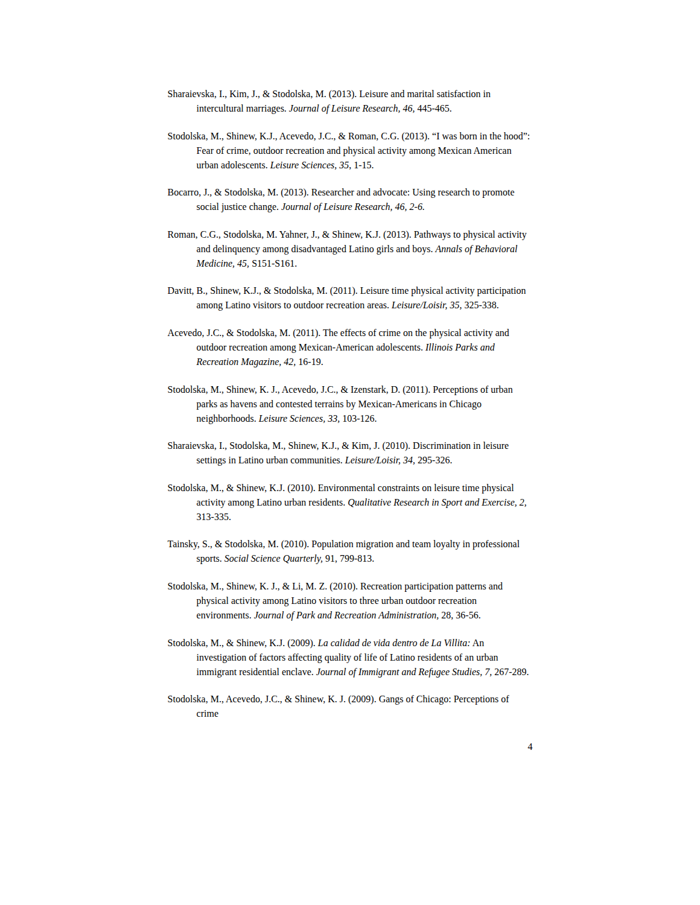Sharaievska, I., Kim, J., & Stodolska, M. (2013). Leisure and marital satisfaction in intercultural marriages. Journal of Leisure Research, 46, 445-465.
Stodolska, M., Shinew, K.J., Acevedo, J.C., & Roman, C.G. (2013). “I was born in the hood”: Fear of crime, outdoor recreation and physical activity among Mexican American urban adolescents. Leisure Sciences, 35, 1-15.
Bocarro, J., & Stodolska, M. (2013). Researcher and advocate: Using research to promote social justice change. Journal of Leisure Research, 46, 2-6.
Roman, C.G., Stodolska, M. Yahner, J., & Shinew, K.J. (2013). Pathways to physical activity and delinquency among disadvantaged Latino girls and boys. Annals of Behavioral Medicine, 45, S151-S161.
Davitt, B., Shinew, K.J., & Stodolska, M. (2011). Leisure time physical activity participation among Latino visitors to outdoor recreation areas. Leisure/Loisir, 35, 325-338.
Acevedo, J.C., & Stodolska, M. (2011). The effects of crime on the physical activity and outdoor recreation among Mexican-American adolescents. Illinois Parks and Recreation Magazine, 42, 16-19.
Stodolska, M., Shinew, K. J., Acevedo, J.C., & Izenstark, D. (2011). Perceptions of urban parks as havens and contested terrains by Mexican-Americans in Chicago neighborhoods. Leisure Sciences, 33, 103-126.
Sharaievska, I., Stodolska, M., Shinew, K.J., & Kim, J. (2010). Discrimination in leisure settings in Latino urban communities. Leisure/Loisir, 34, 295-326.
Stodolska, M., & Shinew, K.J. (2010). Environmental constraints on leisure time physical activity among Latino urban residents. Qualitative Research in Sport and Exercise, 2, 313-335.
Tainsky, S., & Stodolska, M. (2010). Population migration and team loyalty in professional sports. Social Science Quarterly, 91, 799-813.
Stodolska, M., Shinew, K. J., & Li, M. Z. (2010). Recreation participation patterns and physical activity among Latino visitors to three urban outdoor recreation environments. Journal of Park and Recreation Administration, 28, 36-56.
Stodolska, M., & Shinew, K.J. (2009). La calidad de vida dentro de La Villita: An investigation of factors affecting quality of life of Latino residents of an urban immigrant residential enclave. Journal of Immigrant and Refugee Studies, 7, 267-289.
Stodolska, M., Acevedo, J.C., & Shinew, K. J. (2009). Gangs of Chicago: Perceptions of crime
4